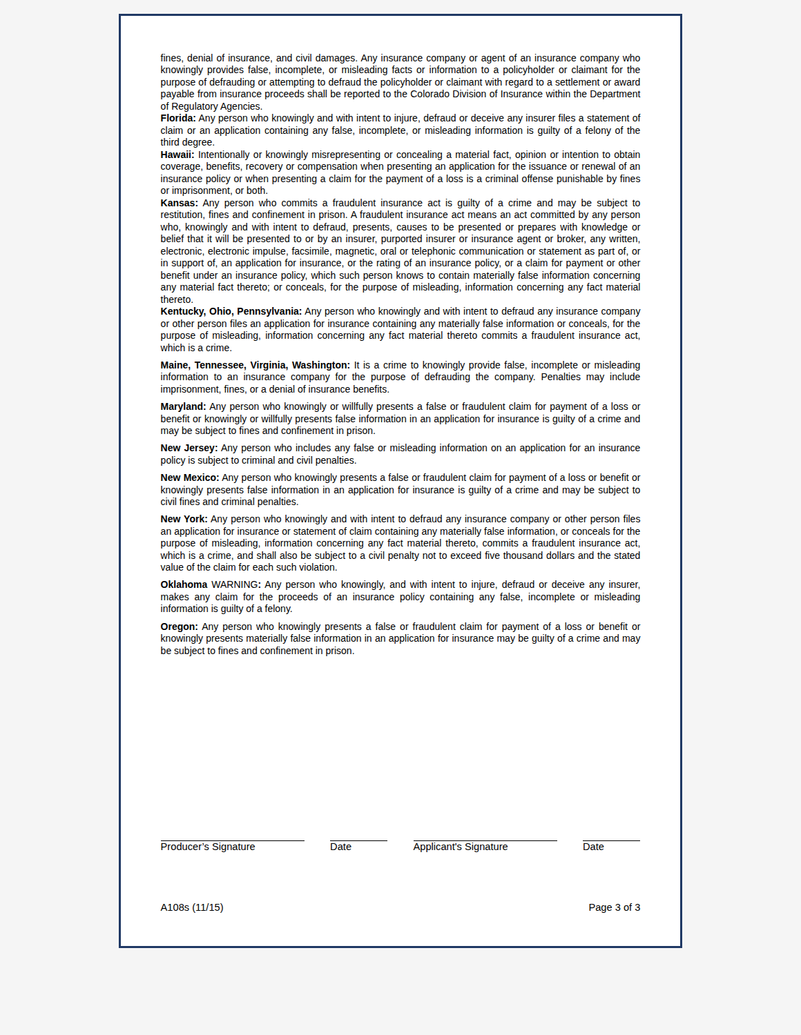fines, denial of insurance, and civil damages. Any insurance company or agent of an insurance company who knowingly provides false, incomplete, or misleading facts or information to a policyholder or claimant for the purpose of defrauding or attempting to defraud the policyholder or claimant with regard to a settlement or award payable from insurance proceeds shall be reported to the Colorado Division of Insurance within the Department of Regulatory Agencies.
Florida: Any person who knowingly and with intent to injure, defraud or deceive any insurer files a statement of claim or an application containing any false, incomplete, or misleading information is guilty of a felony of the third degree.
Hawaii: Intentionally or knowingly misrepresenting or concealing a material fact, opinion or intention to obtain coverage, benefits, recovery or compensation when presenting an application for the issuance or renewal of an insurance policy or when presenting a claim for the payment of a loss is a criminal offense punishable by fines or imprisonment, or both.
Kansas: Any person who commits a fraudulent insurance act is guilty of a crime and may be subject to restitution, fines and confinement in prison. A fraudulent insurance act means an act committed by any person who, knowingly and with intent to defraud, presents, causes to be presented or prepares with knowledge or belief that it will be presented to or by an insurer, purported insurer or insurance agent or broker, any written, electronic, electronic impulse, facsimile, magnetic, oral or telephonic communication or statement as part of, or in support of, an application for insurance, or the rating of an insurance policy, or a claim for payment or other benefit under an insurance policy, which such person knows to contain materially false information concerning any material fact thereto; or conceals, for the purpose of misleading, information concerning any fact material thereto.
Kentucky, Ohio, Pennsylvania: Any person who knowingly and with intent to defraud any insurance company or other person files an application for insurance containing any materially false information or conceals, for the purpose of misleading, information concerning any fact material thereto commits a fraudulent insurance act, which is a crime.
Maine, Tennessee, Virginia, Washington: It is a crime to knowingly provide false, incomplete or misleading information to an insurance company for the purpose of defrauding the company. Penalties may include imprisonment, fines, or a denial of insurance benefits.
Maryland: Any person who knowingly or willfully presents a false or fraudulent claim for payment of a loss or benefit or knowingly or willfully presents false information in an application for insurance is guilty of a crime and may be subject to fines and confinement in prison.
New Jersey: Any person who includes any false or misleading information on an application for an insurance policy is subject to criminal and civil penalties.
New Mexico: Any person who knowingly presents a false or fraudulent claim for payment of a loss or benefit or knowingly presents false information in an application for insurance is guilty of a crime and may be subject to civil fines and criminal penalties.
New York: Any person who knowingly and with intent to defraud any insurance company or other person files an application for insurance or statement of claim containing any materially false information, or conceals for the purpose of misleading, information concerning any fact material thereto, commits a fraudulent insurance act, which is a crime, and shall also be subject to a civil penalty not to exceed five thousand dollars and the stated value of the claim for each such violation.
Oklahoma WARNING: Any person who knowingly, and with intent to injure, defraud or deceive any insurer, makes any claim for the proceeds of an insurance policy containing any false, incomplete or misleading information is guilty of a felony.
Oregon: Any person who knowingly presents a false or fraudulent claim for payment of a loss or benefit or knowingly presents materially false information in an application for insurance may be guilty of a crime and may be subject to fines and confinement in prison.
| Producer’s Signature | | Date | | Applicant's Signature | | Date |
A108s (11/15) Page 3 of 3